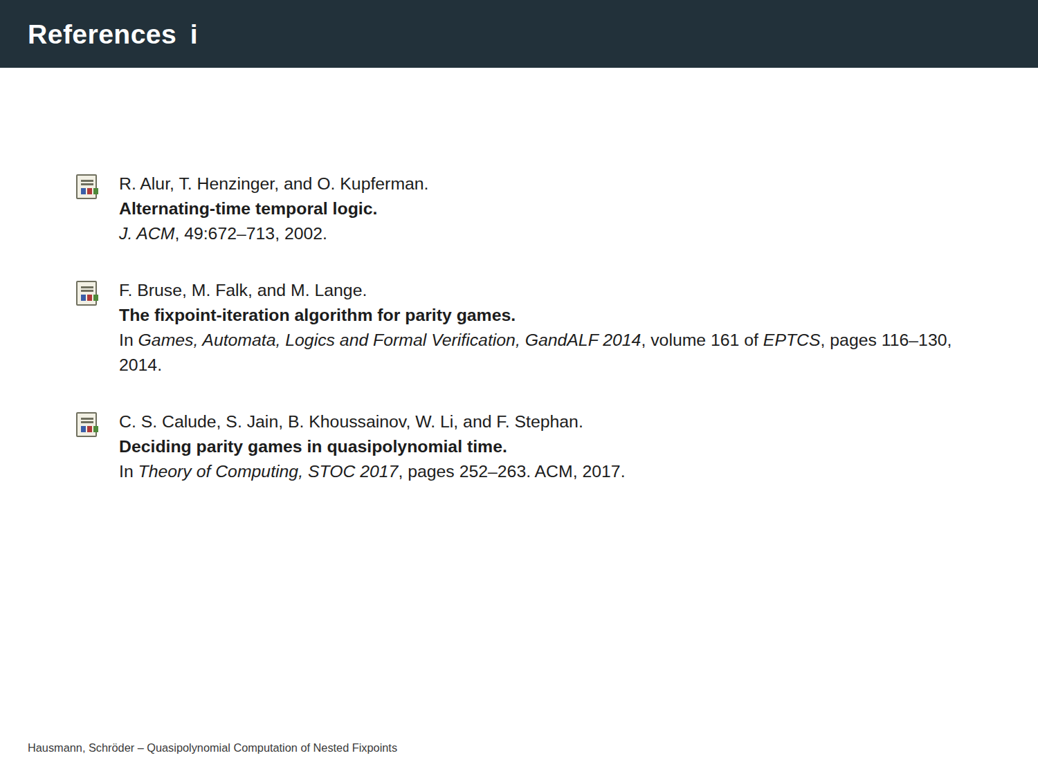Referencesi
R. Alur, T. Henzinger, and O. Kupferman. Alternating-time temporal logic. J. ACM, 49:672–713, 2002.
F. Bruse, M. Falk, and M. Lange. The fixpoint-iteration algorithm for parity games. In Games, Automata, Logics and Formal Verification, GandALF 2014, volume 161 of EPTCS, pages 116–130, 2014.
C. S. Calude, S. Jain, B. Khoussainov, W. Li, and F. Stephan. Deciding parity games in quasipolynomial time. In Theory of Computing, STOC 2017, pages 252–263. ACM, 2017.
Hausmann, Schröder – Quasipolynomial Computation of Nested Fixpoints